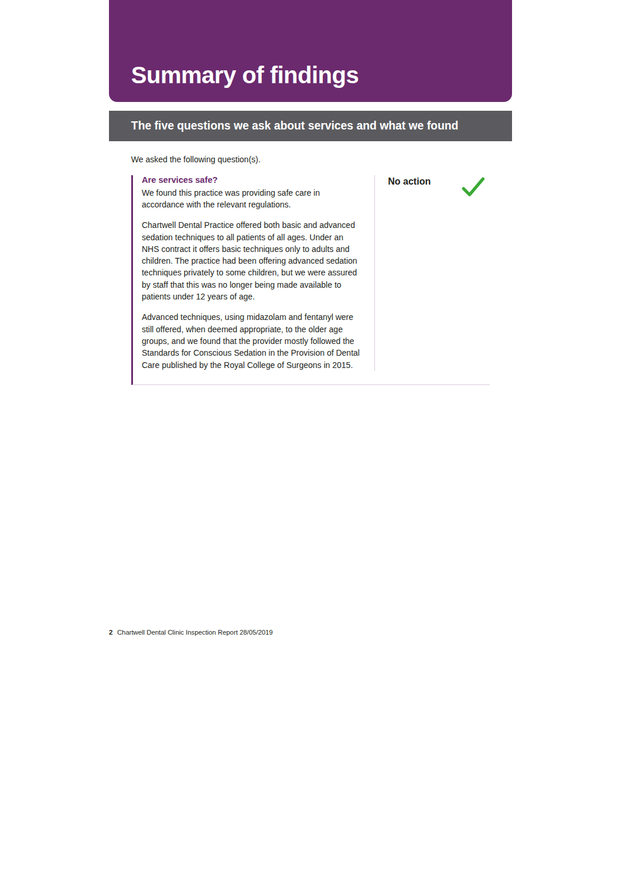Summary of findings
The five questions we ask about services and what we found
We asked the following question(s).
Are services safe?
We found this practice was providing safe care in accordance with the relevant regulations.
Chartwell Dental Practice offered both basic and advanced sedation techniques to all patients of all ages. Under an NHS contract it offers basic techniques only to adults and children. The practice had been offering advanced sedation techniques privately to some children, but we were assured by staff that this was no longer being made available to patients under 12 years of age.
Advanced techniques, using midazolam and fentanyl were still offered, when deemed appropriate, to the older age groups, and we found that the provider mostly followed the Standards for Conscious Sedation in the Provision of Dental Care published by the Royal College of Surgeons in 2015.
No action
2 Chartwell Dental Clinic Inspection Report 28/05/2019